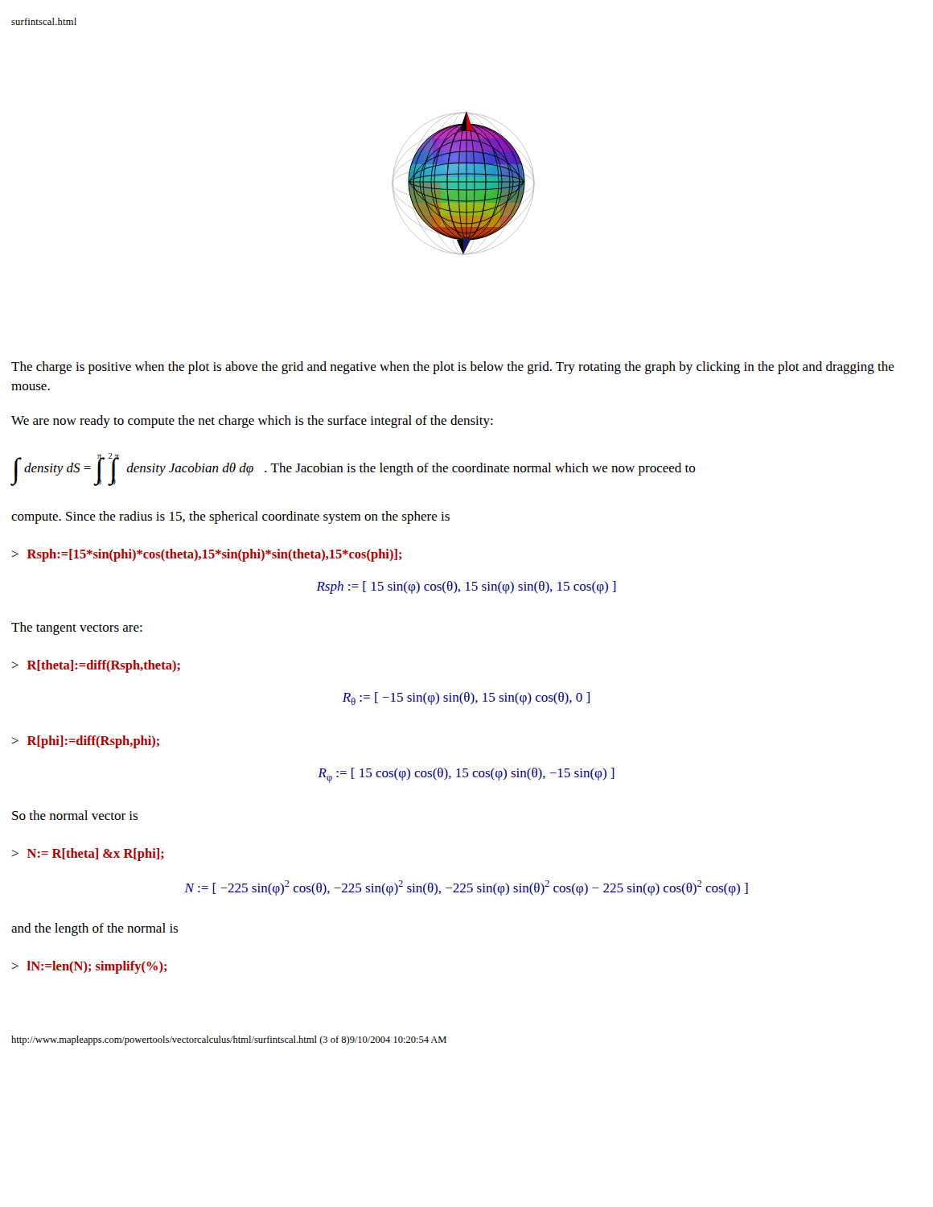surfintscal.html
The charge is positive when the plot is above the grid and negative when the plot is below the grid. Try rotating the graph by clicking in the plot and dragging the mouse.
We are now ready to compute the net charge which is the surface integral of the density:
∫ density dS = π ∫ 0 2 π ∫ 0 density Jacobian dθ dφ . The Jacobian is the length of the coordinate normal which we now proceed to
compute. Since the radius is 15, the spherical coordinate system on the sphere is
>Rsph:=[15*sin(phi)*cos(theta),15*sin(phi)*sin(theta),15*cos(phi)];
Rsph := [ 15 sin(φ) cos(θ), 15 sin(φ) sin(θ), 15 cos(φ) ]
The tangent vectors are:
>R[theta]:=diff(Rsph,theta);
Rθ := [ −15 sin(φ) sin(θ), 15 sin(φ) cos(θ), 0 ]
>R[phi]:=diff(Rsph,phi);
Rφ := [ 15 cos(φ) cos(θ), 15 cos(φ) sin(θ), −15 sin(φ) ]
So the normal vector is
>N:= R[theta] &x R[phi];
N := [ −225 sin(φ)2 cos(θ), −225 sin(φ)2 sin(θ), −225 sin(φ) sin(θ)2 cos(φ) − 225 sin(φ) cos(θ)2 cos(φ) ]
and the length of the normal is
>lN:=len(N); simplify(%);
http://www.mapleapps.com/powertools/vectorcalculus/html/surfintscal.html (3 of 8)9/10/2004 10:20:54 AM